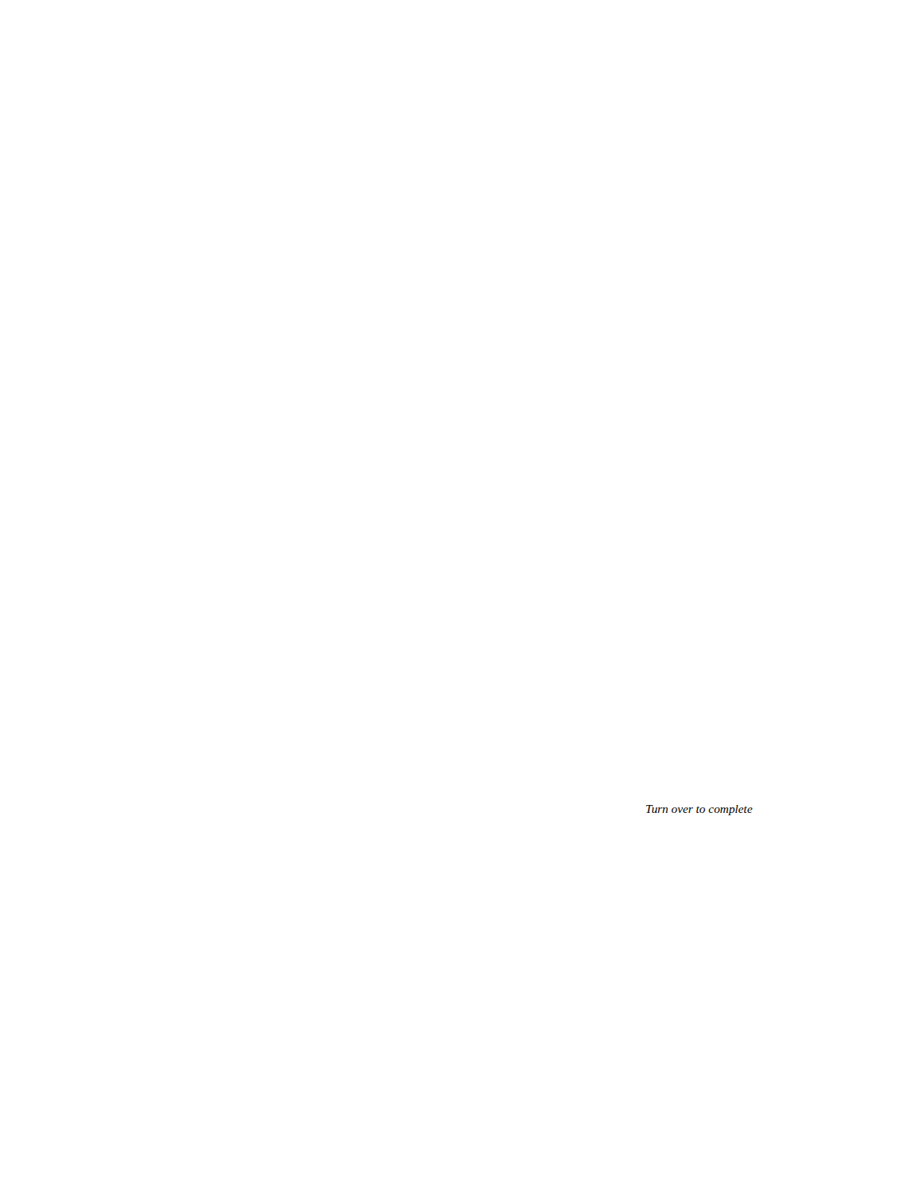Turn over to complete